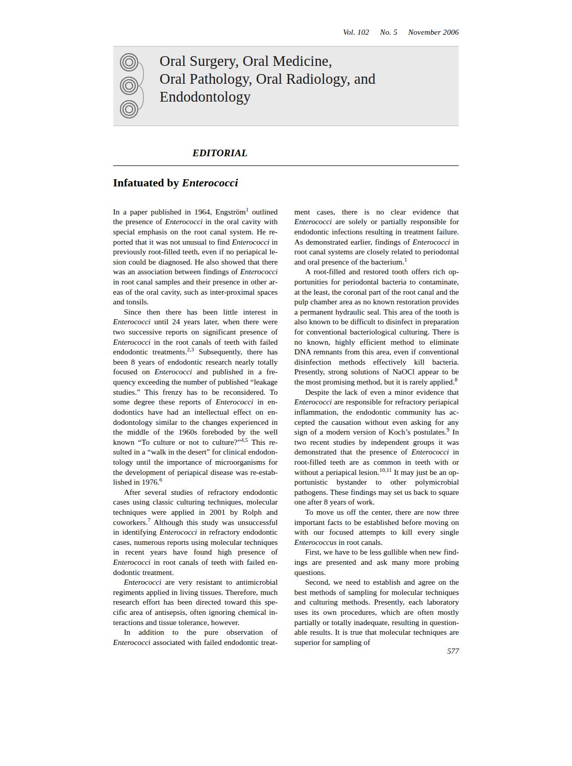Vol. 102 No. 5 November 2006
Oral Surgery, Oral Medicine,
Oral Pathology, Oral Radiology, and
Endodontology
EDITORIAL
Infatuated by Enterococci
In a paper published in 1964, Engström1 outlined the presence of Enterococci in the oral cavity with special emphasis on the root canal system. He reported that it was not unusual to find Enterococci in previously root-filled teeth, even if no periapical lesion could be diagnosed. He also showed that there was an association between findings of Enterococci in root canal samples and their presence in other areas of the oral cavity, such as inter-proximal spaces and tonsils.
Since then there has been little interest in Enterococci until 24 years later, when there were two successive reports on significant presence of Enterococci in the root canals of teeth with failed endodontic treatments.2,3 Subsequently, there has been 8 years of endodontic research nearly totally focused on Enterococci and published in a frequency exceeding the number of published “leakage studies.” This frenzy has to be reconsidered. To some degree these reports of Enterococci in endodontics have had an intellectual effect on endodontology similar to the changes experienced in the middle of the 1960s foreboded by the well known “To culture or not to culture?”4,5 This resulted in a “walk in the desert” for clinical endodontology until the importance of microorganisms for the development of periapical disease was re-established in 1976.6
After several studies of refractory endodontic cases using classic culturing techniques, molecular techniques were applied in 2001 by Rolph and coworkers.7 Although this study was unsuccessful in identifying Enterococci in refractory endodontic cases, numerous reports using molecular techniques in recent years have found high presence of Enterococci in root canals of teeth with failed endodontic treatment.
Enterococci are very resistant to antimicrobial regiments applied in living tissues. Therefore, much research effort has been directed toward this specific area of antisepsis, often ignoring chemical interactions and tissue tolerance, however.
In addition to the pure observation of Enterococci associated with failed endodontic treatment cases, there is no clear evidence that Enterococci are solely or partially responsible for endodontic infections resulting in treatment failure. As demonstrated earlier, findings of Enterococci in root canal systems are closely related to periodontal and oral presence of the bacterium.1
A root-filled and restored tooth offers rich opportunities for periodontal bacteria to contaminate, at the least, the coronal part of the root canal and the pulp chamber area as no known restoration provides a permanent hydraulic seal. This area of the tooth is also known to be difficult to disinfect in preparation for conventional bacteriological culturing. There is no known, highly efficient method to eliminate DNA remnants from this area, even if conventional disinfection methods effectively kill bacteria. Presently, strong solutions of NaOCl appear to be the most promising method, but it is rarely applied.8
Despite the lack of even a minor evidence that Enterococci are responsible for refractory periapical inflammation, the endodontic community has accepted the causation without even asking for any sign of a modern version of Koch’s postulates.9 In two recent studies by independent groups it was demonstrated that the presence of Enterococci in root-filled teeth are as common in teeth with or without a periapical lesion.10,11 It may just be an opportunistic bystander to other polymicrobial pathogens. These findings may set us back to square one after 8 years of work.
To move us off the center, there are now three important facts to be established before moving on with our focused attempts to kill every single Enterococcus in root canals.
First, we have to be less gullible when new findings are presented and ask many more probing questions.
Second, we need to establish and agree on the best methods of sampling for molecular techniques and culturing methods. Presently, each laboratory uses its own procedures, which are often mostly partially or totally inadequate, resulting in questionable results. It is true that molecular techniques are superior for sampling of
577